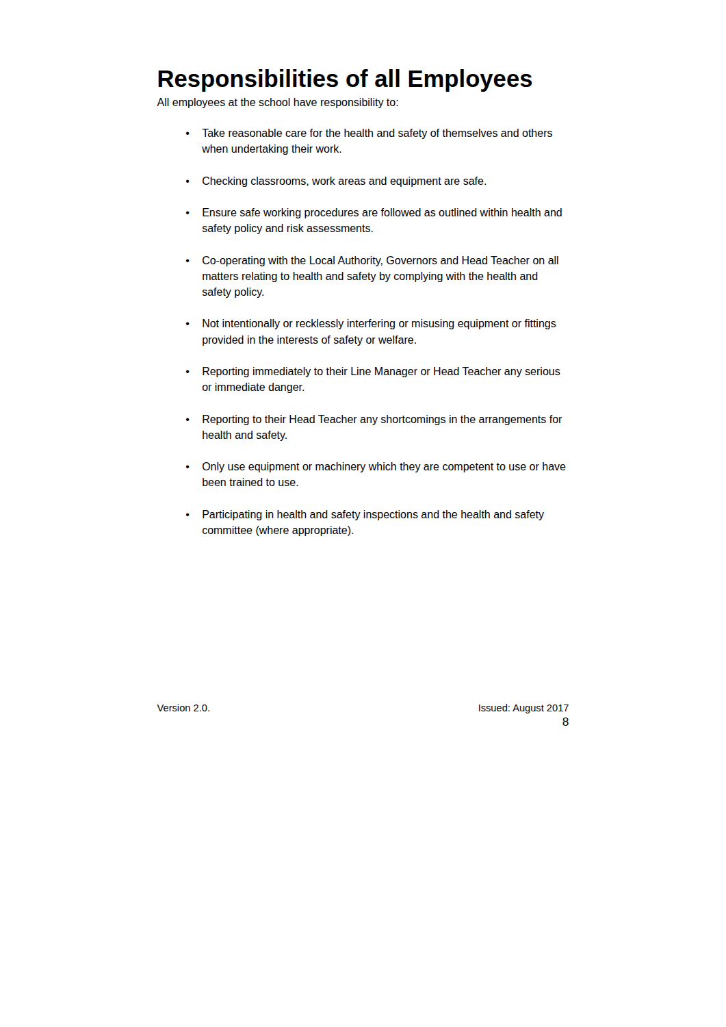Responsibilities of all Employees
All employees at the school have responsibility to:
Take reasonable care for the health and safety of themselves and others when undertaking their work.
Checking classrooms, work areas and equipment are safe.
Ensure safe working procedures are followed as outlined within health and safety policy and risk assessments.
Co-operating with the Local Authority, Governors and Head Teacher on all matters relating to health and safety by complying with the health and safety policy.
Not intentionally or recklessly interfering or misusing equipment or fittings provided in the interests of safety or welfare.
Reporting immediately to their Line Manager or Head Teacher any serious or immediate danger.
Reporting to their Head Teacher any shortcomings in the arrangements for health and safety.
Only use equipment or machinery which they are competent to use or have been trained to use.
Participating in health and safety inspections and the health and safety committee (where appropriate).
Version 2.0. Issued: August 2017
8